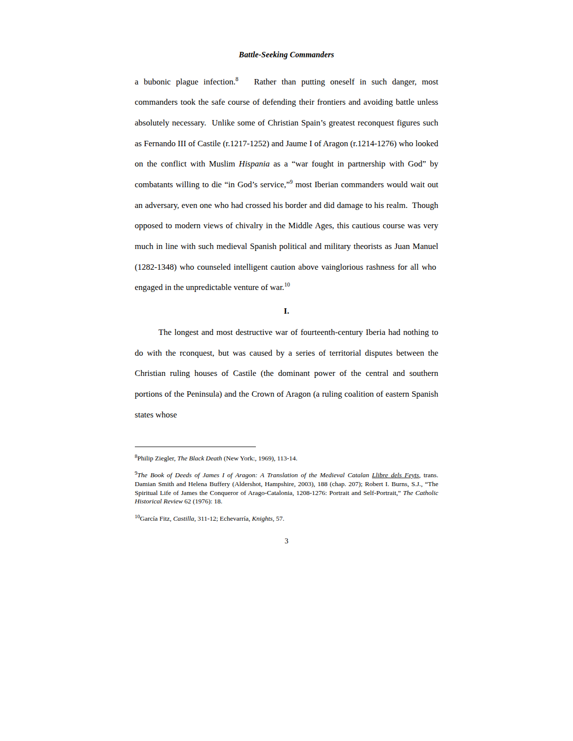Battle-Seeking Commanders
a bubonic plague infection.8 Rather than putting oneself in such danger, most commanders took the safe course of defending their frontiers and avoiding battle unless absolutely necessary. Unlike some of Christian Spain’s greatest reconquest figures such as Fernando III of Castile (r.1217-1252) and Jaume I of Aragon (r.1214-1276) who looked on the conflict with Muslim Hispania as a “war fought in partnership with God” by combatants willing to die “in God’s service,”9 most Iberian commanders would wait out an adversary, even one who had crossed his border and did damage to his realm. Though opposed to modern views of chivalry in the Middle Ages, this cautious course was very much in line with such medieval Spanish political and military theorists as Juan Manuel (1282-1348) who counseled intelligent caution above vainglorious rashness for all who engaged in the unpredictable venture of war.10
I.
The longest and most destructive war of fourteenth-century Iberia had nothing to do with the rconquest, but was caused by a series of territorial disputes between the Christian ruling houses of Castile (the dominant power of the central and southern portions of the Peninsula) and the Crown of Aragon (a ruling coalition of eastern Spanish states whose
8Philip Ziegler, The Black Death (New York:, 1969), 113-14.
9The Book of Deeds of James I of Aragon: A Translation of the Medieval Catalan Llibre dels Feyts, trans. Damian Smith and Helena Buffery (Aldershot, Hampshire, 2003), 188 (chap. 207); Robert I. Burns, S.J., “The Spiritual Life of James the Conqueror of Arago-Catalonia, 1208-1276: Portrait and Self-Portrait,” The Catholic Historical Review 62 (1976): 18.
10García Fitz, Castilla, 311-12; Echevarría, Knights, 57.
3